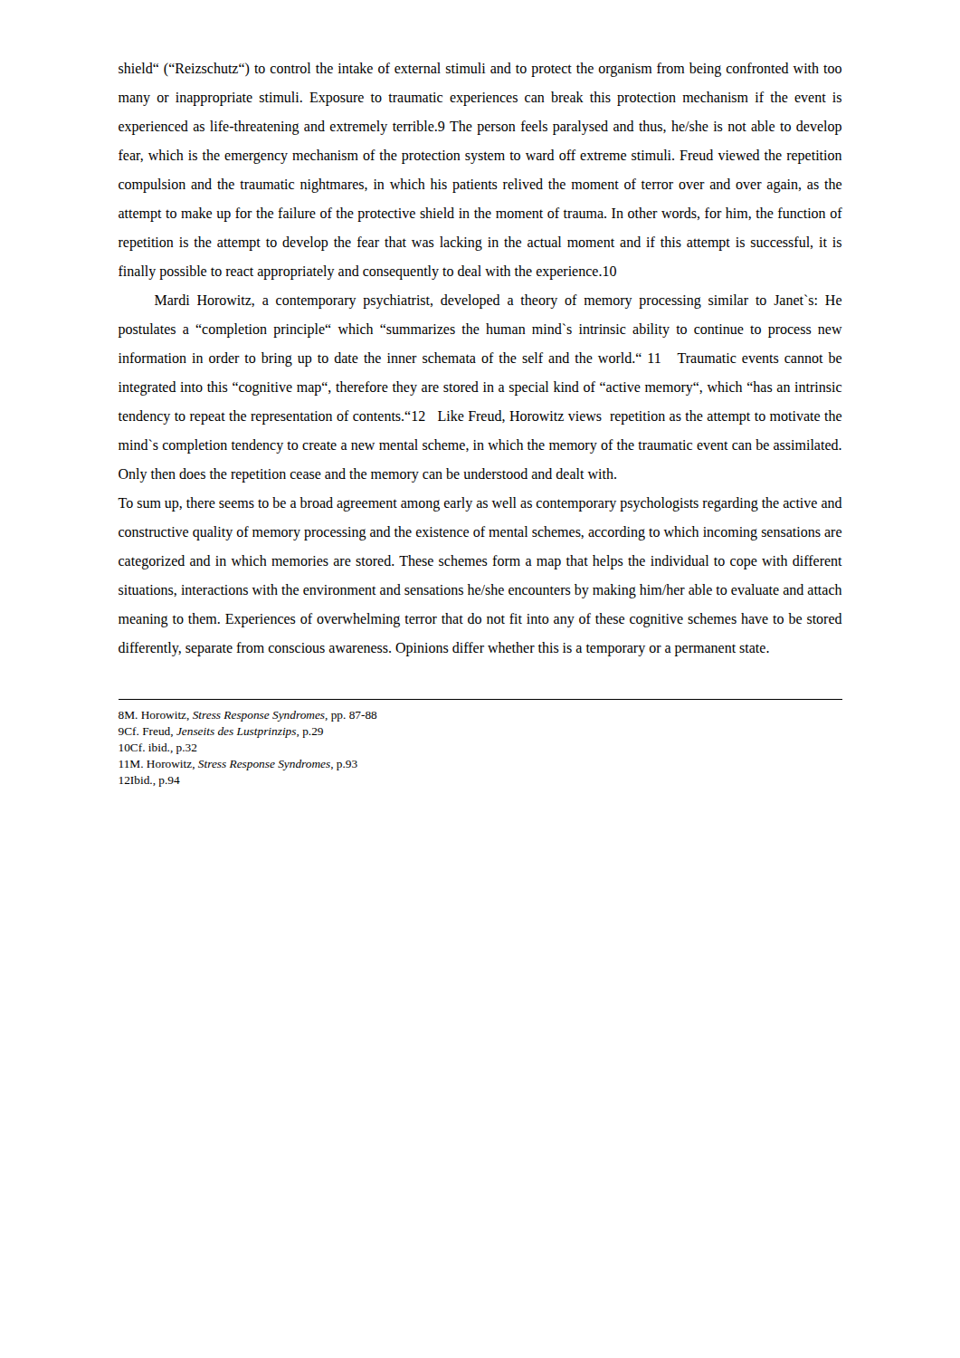shield“ (“Reizschutz“) to control the intake of external stimuli and to protect the organism from being confronted with too many or inappropriate stimuli. Exposure to traumatic experiences can break this protection mechanism if the event is experienced as life-threatening and extremely terrible.9 The person feels paralysed and thus, he/she is not able to develop fear, which is the emergency mechanism of the protection system to ward off extreme stimuli. Freud viewed the repetition compulsion and the traumatic nightmares, in which his patients relived the moment of terror over and over again, as the attempt to make up for the failure of the protective shield in the moment of trauma. In other words, for him, the function of repetition is the attempt to develop the fear that was lacking in the actual moment and if this attempt is successful, it is finally possible to react appropriately and consequently to deal with the experience.10
Mardi Horowitz, a contemporary psychiatrist, developed a theory of memory processing similar to Janet`s: He postulates a “completion principle“ which “summarizes the human mind`s intrinsic ability to continue to process new information in order to bring up to date the inner schemata of the self and the world.“ 11 Traumatic events cannot be integrated into this “cognitive map“, therefore they are stored in a special kind of “active memory“, which “has an intrinsic tendency to repeat the representation of contents.“12 Like Freud, Horowitz views repetition as the attempt to motivate the mind`s completion tendency to create a new mental scheme, in which the memory of the traumatic event can be assimilated. Only then does the repetition cease and the memory can be understood and dealt with.
To sum up, there seems to be a broad agreement among early as well as contemporary psychologists regarding the active and constructive quality of memory processing and the existence of mental schemes, according to which incoming sensations are categorized and in which memories are stored. These schemes form a map that helps the individual to cope with different situations, interactions with the environment and sensations he/she encounters by making him/her able to evaluate and attach meaning to them. Experiences of overwhelming terror that do not fit into any of these cognitive schemes have to be stored differently, separate from conscious awareness. Opinions differ whether this is a temporary or a permanent state.
8M. Horowitz, Stress Response Syndromes, pp. 87-88
9Cf. Freud, Jenseits des Lustprinzips, p.29
10Cf. ibid., p.32
11M. Horowitz, Stress Response Syndromes, p.93
12Ibid., p.94